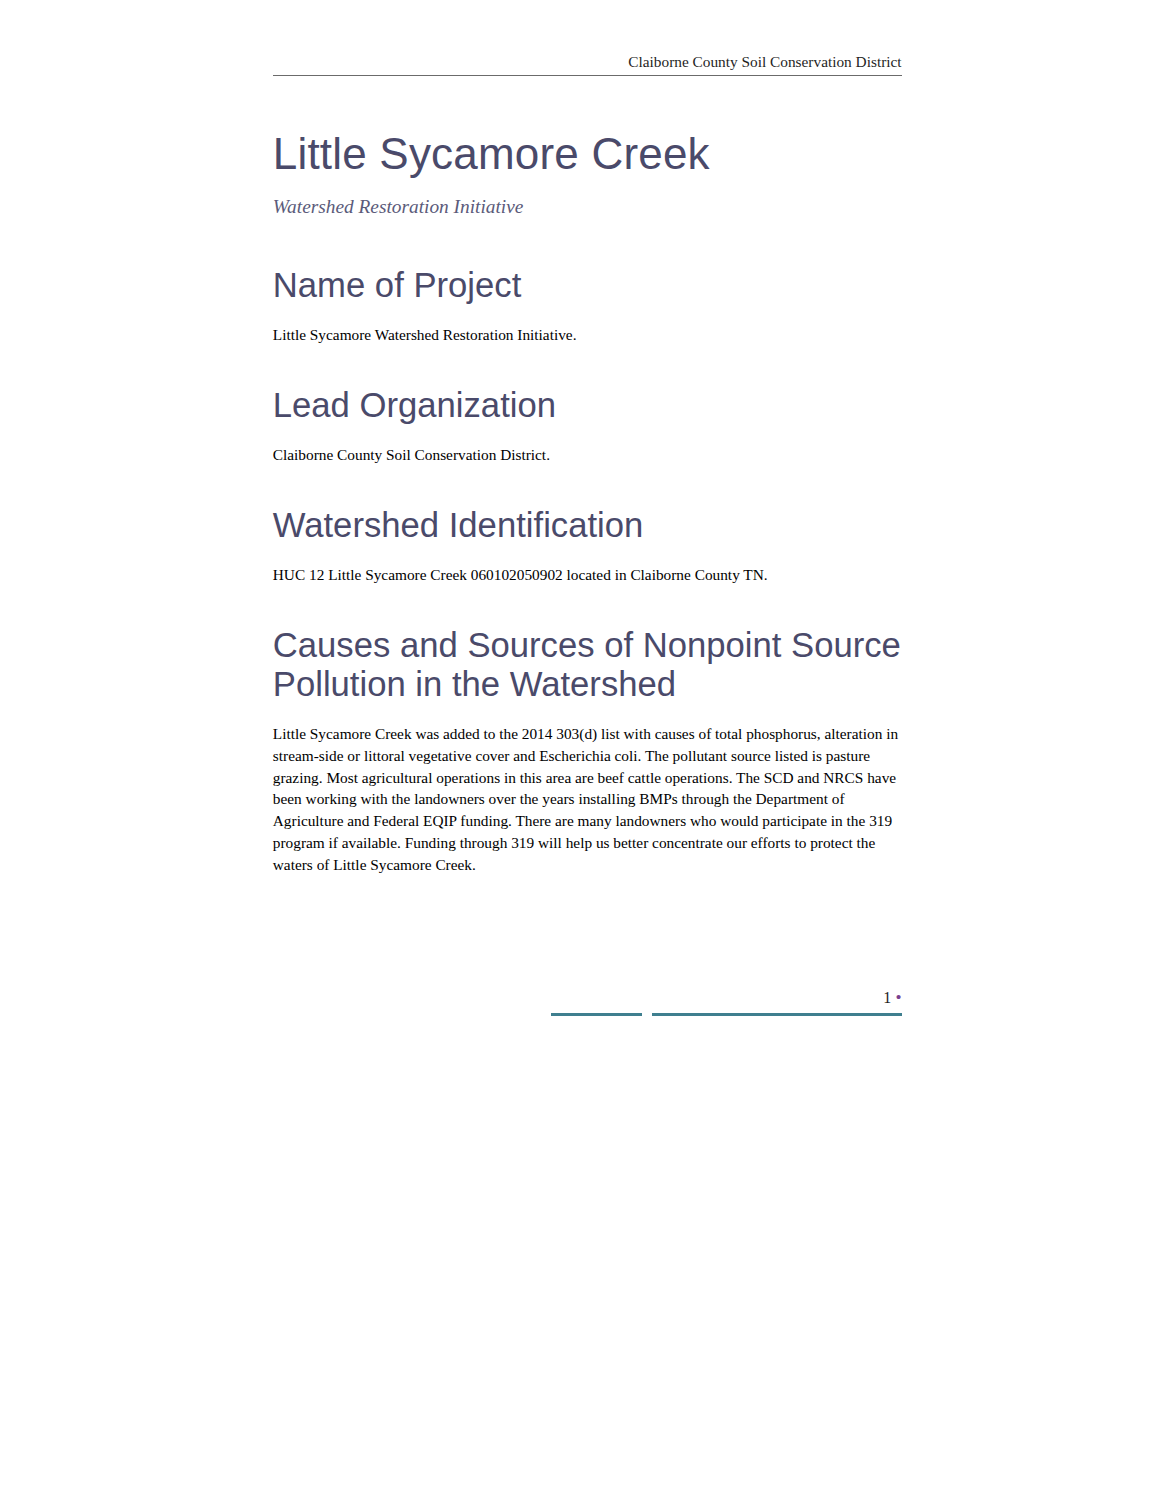Claiborne County Soil Conservation District
Little Sycamore Creek
Watershed Restoration Initiative
Name of Project
Little Sycamore Watershed Restoration Initiative.
Lead Organization
Claiborne County Soil Conservation District.
Watershed Identification
HUC 12 Little Sycamore Creek 060102050902 located in Claiborne County TN.
Causes and Sources of Nonpoint Source Pollution in the Watershed
Little Sycamore Creek was added to the 2014 303(d) list with causes of total phosphorus, alteration in stream-side or littoral vegetative cover and Escherichia coli. The pollutant source listed is pasture grazing. Most agricultural operations in this area are beef cattle operations. The SCD and NRCS have been working with the landowners over the years installing BMPs through the Department of Agriculture and Federal EQIP funding. There are many landowners who would participate in the 319 program if available. Funding through 319 will help us better concentrate our efforts to protect the waters of Little Sycamore Creek.
1 •